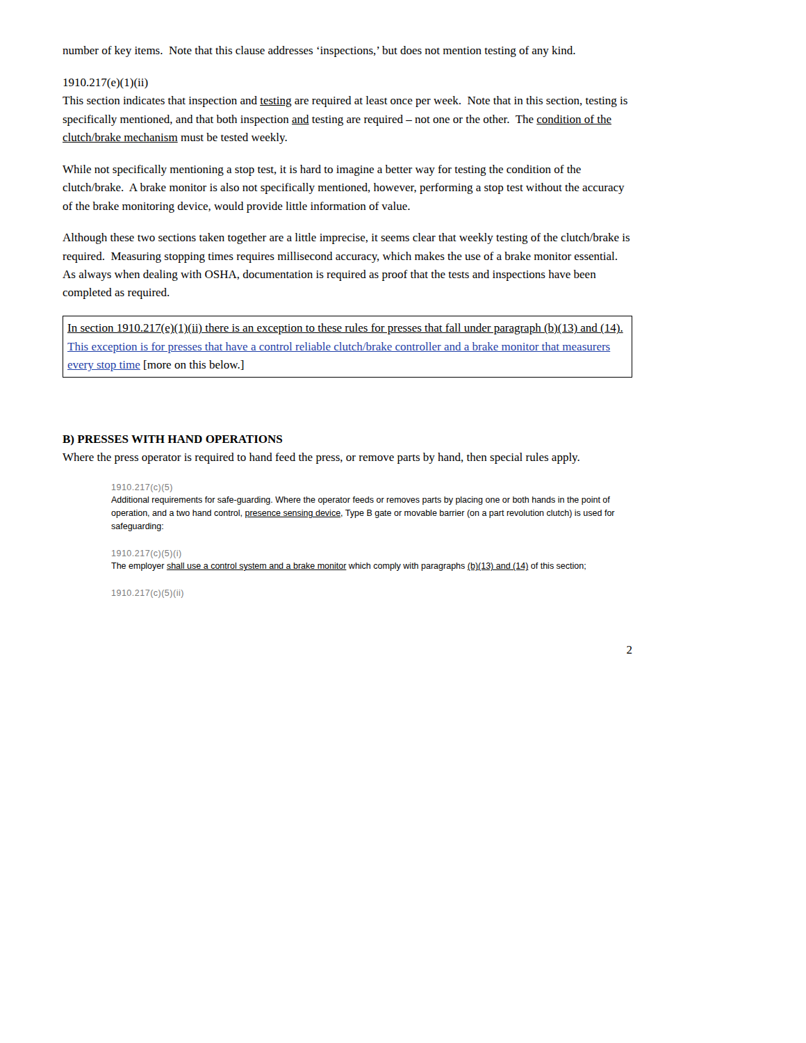number of key items. Note that this clause addresses ‘inspections,’ but does not mention testing of any kind.
1910.217(e)(1)(ii)
This section indicates that inspection and testing are required at least once per week. Note that in this section, testing is specifically mentioned, and that both inspection and testing are required – not one or the other. The condition of the clutch/brake mechanism must be tested weekly.
While not specifically mentioning a stop test, it is hard to imagine a better way for testing the condition of the clutch/brake. A brake monitor is also not specifically mentioned, however, performing a stop test without the accuracy of the brake monitoring device, would provide little information of value.
Although these two sections taken together are a little imprecise, it seems clear that weekly testing of the clutch/brake is required. Measuring stopping times requires millisecond accuracy, which makes the use of a brake monitor essential. As always when dealing with OSHA, documentation is required as proof that the tests and inspections have been completed as required.
In section 1910.217(e)(1)(ii) there is an exception to these rules for presses that fall under paragraph (b)(13) and (14). This exception is for presses that have a control reliable clutch/brake controller and a brake monitor that measurers every stop time [more on this below.]
B) PRESSES WITH HAND OPERATIONS
Where the press operator is required to hand feed the press, or remove parts by hand, then special rules apply.
1910.217(c)(5)
Additional requirements for safe-guarding. Where the operator feeds or removes parts by placing one or both hands in the point of operation, and a two hand control, presence sensing device, Type B gate or movable barrier (on a part revolution clutch) is used for safeguarding:
1910.217(c)(5)(i)
The employer shall use a control system and a brake monitor which comply with paragraphs (b)(13) and (14) of this section;
1910.217(c)(5)(ii)
2